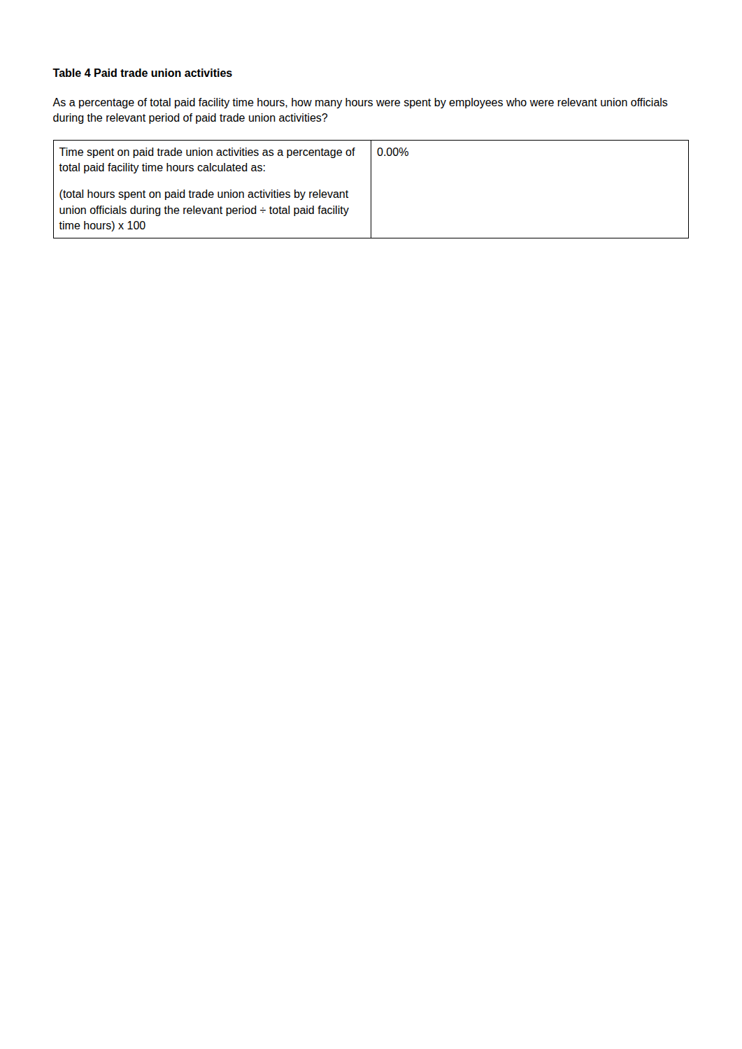Table 4 Paid trade union activities
As a percentage of total paid facility time hours, how many hours were spent by employees who were relevant union officials during the relevant period of paid trade union activities?
| Time spent on paid trade union activities as a percentage of total paid facility time hours calculated as: (total hours spent on paid trade union activities by relevant union officials during the relevant period ÷ total paid facility time hours) x 100 | 0.00% |